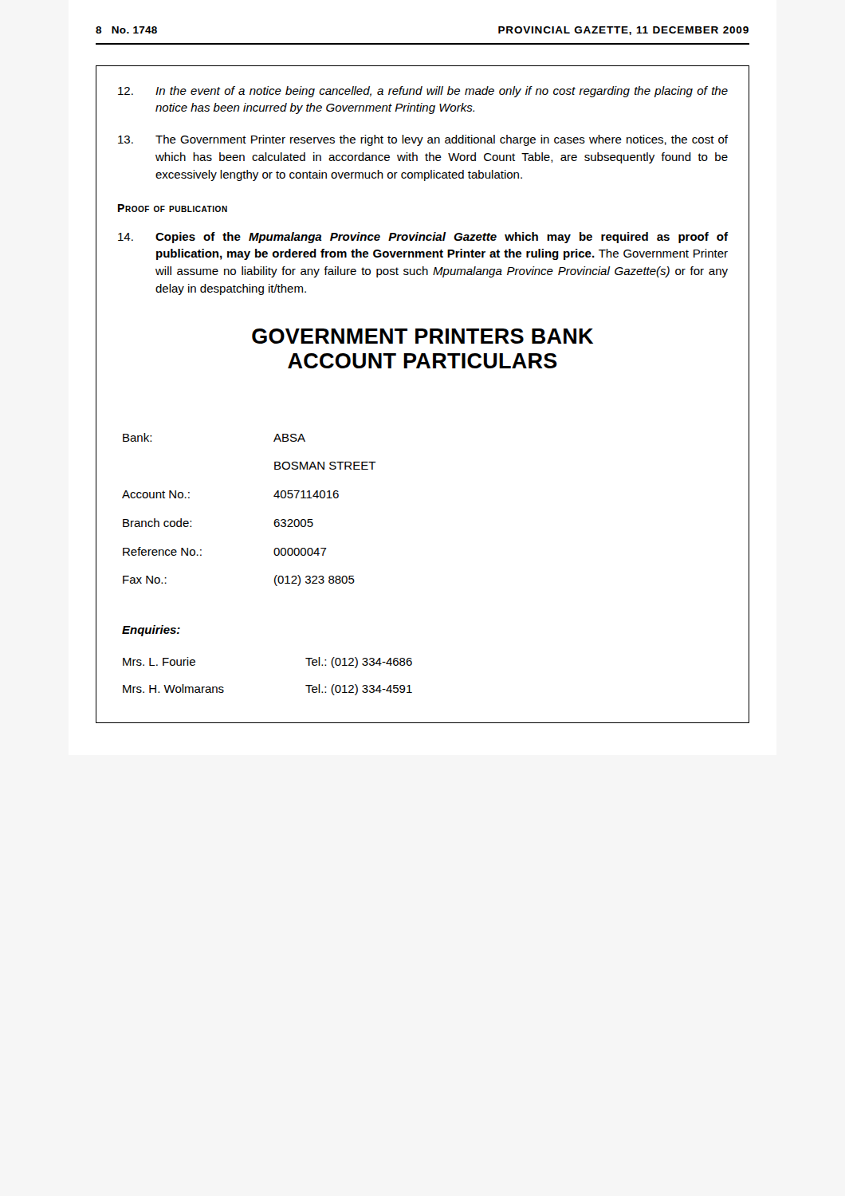8 No. 1748
PROVINCIAL GAZETTE, 11 DECEMBER 2009
12. In the event of a notice being cancelled, a refund will be made only if no cost regarding the placing of the notice has been incurred by the Government Printing Works.
13. The Government Printer reserves the right to levy an additional charge in cases where notices, the cost of which has been calculated in accordance with the Word Count Table, are subsequently found to be excessively lengthy or to contain overmuch or complicated tabulation.
Proof of publication
14. Copies of the Mpumalanga Province Provincial Gazette which may be required as proof of publication, may be ordered from the Government Printer at the ruling price. The Government Printer will assume no liability for any failure to post such Mpumalanga Province Provincial Gazette(s) or for any delay in despatching it/them.
GOVERNMENT PRINTERS BANK
ACCOUNT PARTICULARS
| Bank: | ABSA |
| | BOSMAN STREET |
| Account No.: | 4057114016 |
| Branch code: | 632005 |
| Reference No.: | 00000047 |
| Fax No.: | (012) 323 8805 |
Enquiries:
| Mrs. L. Fourie | Tel.: (012) 334-4686 |
| Mrs. H. Wolmarans | Tel.: (012) 334-4591 |